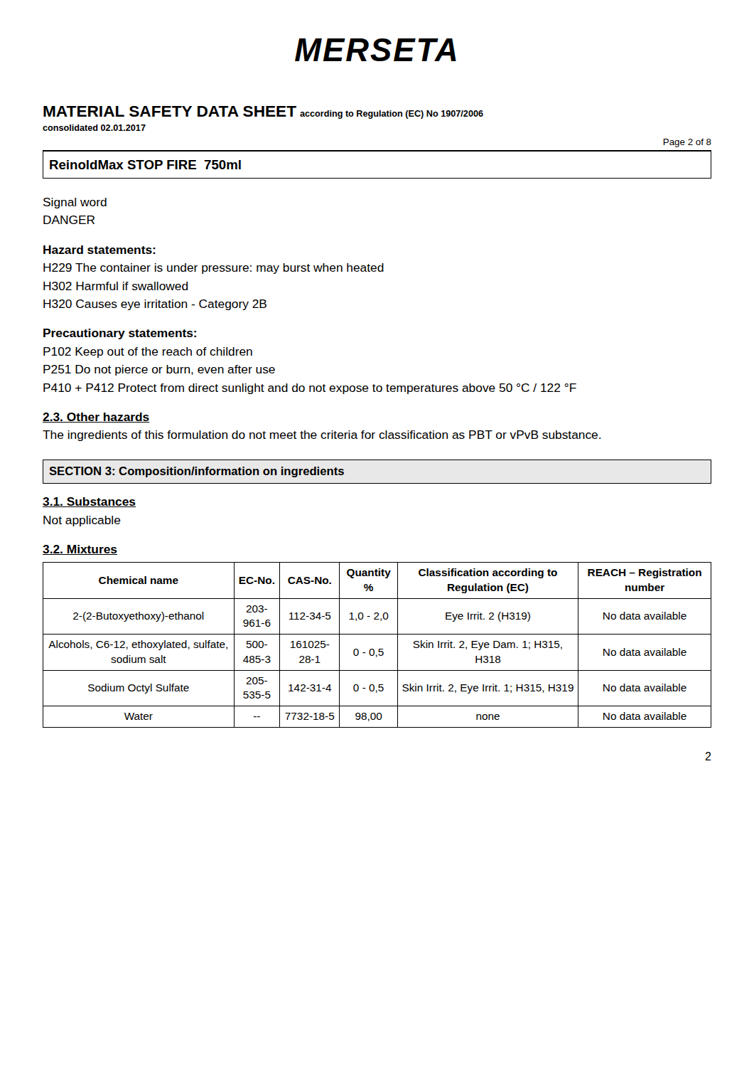MERSETA
MATERIAL SAFETY DATA SHEET
according to Regulation (EC) No 1907/2006
consolidated 02.01.2017
Page 2 of 8
ReinoldMax STOP FIRE 750ml
Signal word
DANGER
Hazard statements:
H229 The container is under pressure: may burst when heated
H302 Harmful if swallowed
H320 Causes eye irritation - Category 2B
Precautionary statements:
P102 Keep out of the reach of children
P251 Do not pierce or burn, even after use
P410 + P412 Protect from direct sunlight and do not expose to temperatures above 50 °C / 122 °F
2.3. Other hazards
The ingredients of this formulation do not meet the criteria for classification as PBT or vPvB substance.
SECTION 3: Composition/information on ingredients
3.1. Substances
Not applicable
3.2. Mixtures
| Chemical name | EC-No. | CAS-No. | Quantity % | Classification according to Regulation (EC) | REACH – Registration number |
| --- | --- | --- | --- | --- | --- |
| 2-(2-Butoxyethoxy)-ethanol | 203-961-6 | 112-34-5 | 1,0 - 2,0 | Eye Irrit. 2 (H319) | No data available |
| Alcohols, C6-12, ethoxylated, sulfate, sodium salt | 500-485-3 | 161025-28-1 | 0 - 0,5 | Skin Irrit. 2, Eye Dam. 1; H315, H318 | No data available |
| Sodium Octyl Sulfate | 205-535-5 | 142-31-4 | 0 - 0,5 | Skin Irrit. 2, Eye Irrit. 1; H315, H319 | No data available |
| Water | -- | 7732-18-5 | 98,00 | none | No data available |
2